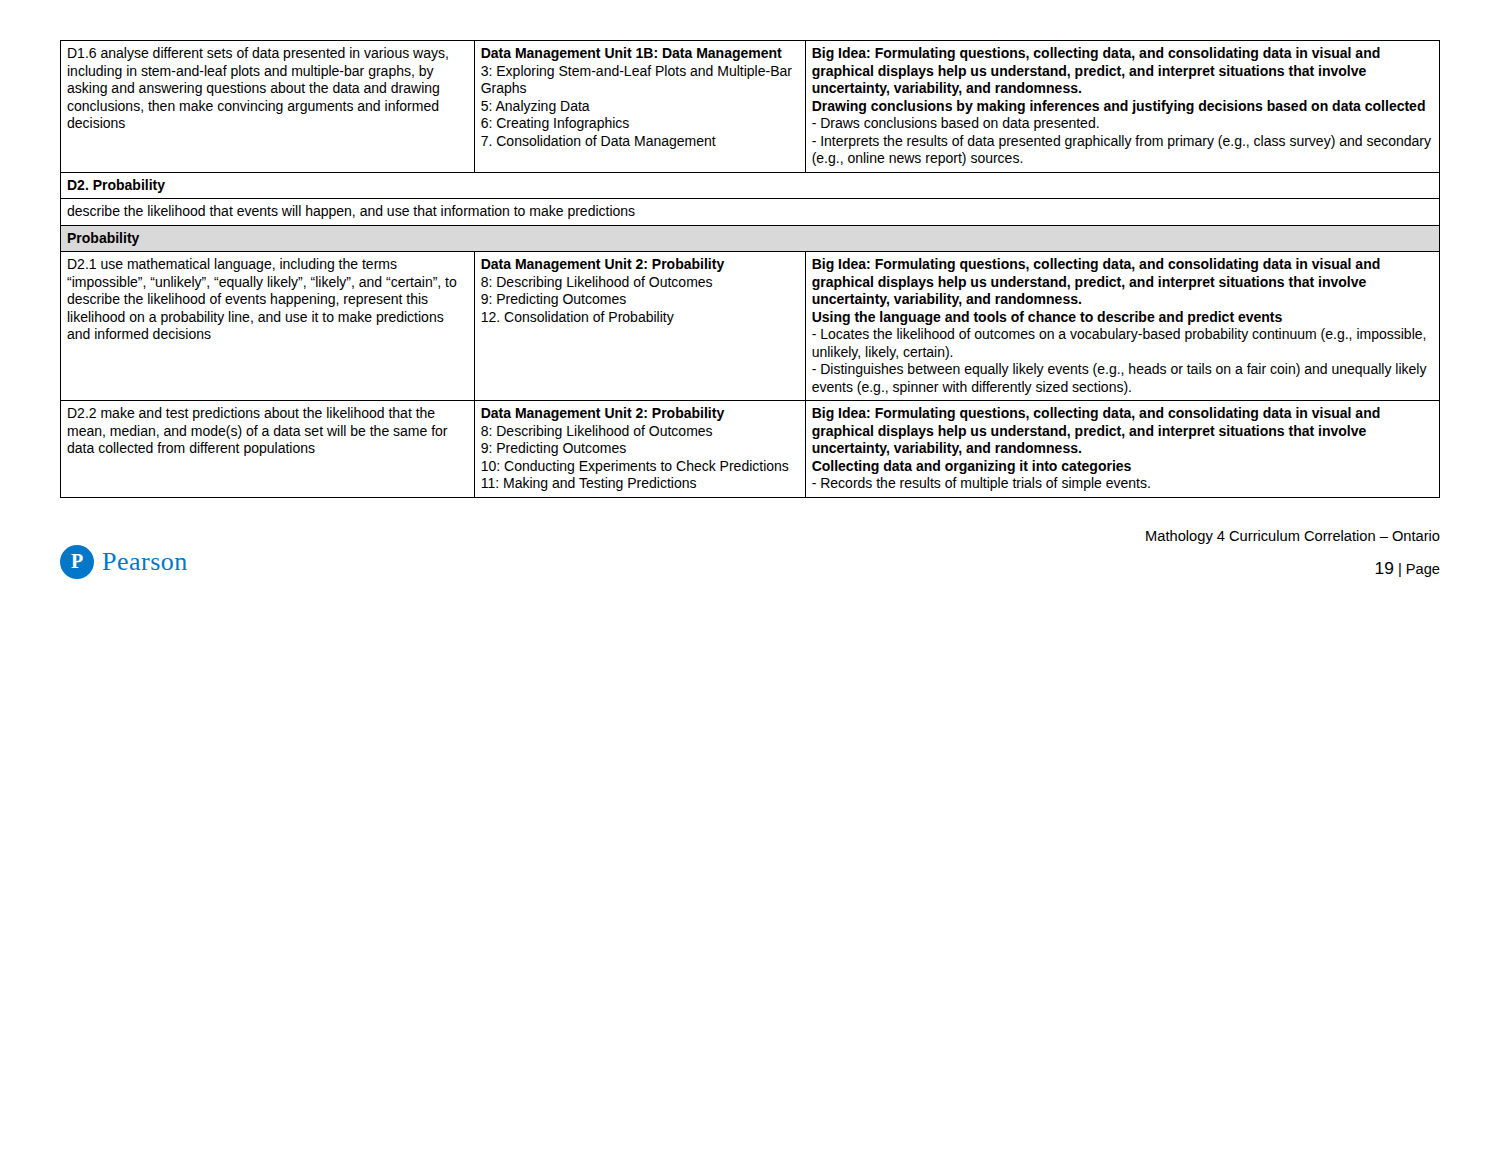| D1.6 analyse different sets of data presented in various ways, including in stem-and-leaf plots and multiple-bar graphs, by asking and answering questions about the data and drawing conclusions, then make convincing arguments and informed decisions | Data Management Unit 1B: Data Management 3: Exploring Stem-and-Leaf Plots and Multiple-Bar Graphs 5: Analyzing Data 6: Creating Infographics 7. Consolidation of Data Management | Big Idea: Formulating questions, collecting data, and consolidating data in visual and graphical displays help us understand, predict, and interpret situations that involve uncertainty, variability, and randomness. Drawing conclusions by making inferences and justifying decisions based on data collected - Draws conclusions based on data presented. - Interprets the results of data presented graphically from primary (e.g., class survey) and secondary (e.g., online news report) sources. |
| D2. Probability |
| describe the likelihood that events will happen, and use that information to make predictions |
| Probability |
| D2.1 use mathematical language, including the terms “impossible”, “unlikely”, “equally likely”, “likely”, and “certain”, to describe the likelihood of events happening, represent this likelihood on a probability line, and use it to make predictions and informed decisions | Data Management Unit 2: Probability 8: Describing Likelihood of Outcomes 9: Predicting Outcomes 12. Consolidation of Probability | Big Idea: Formulating questions, collecting data, and consolidating data in visual and graphical displays help us understand, predict, and interpret situations that involve uncertainty, variability, and randomness. Using the language and tools of chance to describe and predict events - Locates the likelihood of outcomes on a vocabulary-based probability continuum (e.g., impossible, unlikely, likely, certain). - Distinguishes between equally likely events (e.g., heads or tails on a fair coin) and unequally likely events (e.g., spinner with differently sized sections). |
| D2.2 make and test predictions about the likelihood that the mean, median, and mode(s) of a data set will be the same for data collected from different populations | Data Management Unit 2: Probability 8: Describing Likelihood of Outcomes 9: Predicting Outcomes 10: Conducting Experiments to Check Predictions 11: Making and Testing Predictions | Big Idea: Formulating questions, collecting data, and consolidating data in visual and graphical displays help us understand, predict, and interpret situations that involve uncertainty, variability, and randomness. Collecting data and organizing it into categories - Records the results of multiple trials of simple events. |
P
Pearson
Mathology 4 Curriculum Correlation – Ontario
19 | Page